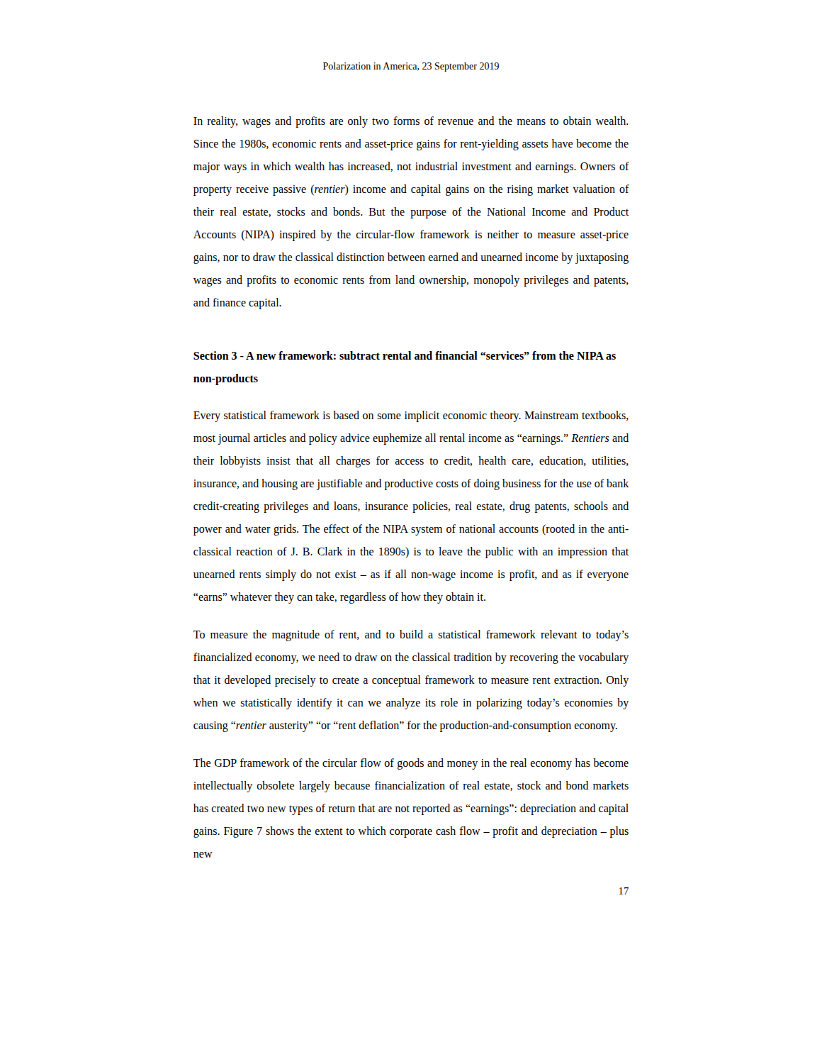Polarization in America, 23 September 2019
In reality, wages and profits are only two forms of revenue and the means to obtain wealth. Since the 1980s, economic rents and asset-price gains for rent-yielding assets have become the major ways in which wealth has increased, not industrial investment and earnings. Owners of property receive passive (rentier) income and capital gains on the rising market valuation of their real estate, stocks and bonds. But the purpose of the National Income and Product Accounts (NIPA) inspired by the circular-flow framework is neither to measure asset-price gains, nor to draw the classical distinction between earned and unearned income by juxtaposing wages and profits to economic rents from land ownership, monopoly privileges and patents, and finance capital.
Section 3 - A new framework: subtract rental and financial “services” from the NIPA as non-products
Every statistical framework is based on some implicit economic theory. Mainstream textbooks, most journal articles and policy advice euphemize all rental income as “earnings.” Rentiers and their lobbyists insist that all charges for access to credit, health care, education, utilities, insurance, and housing are justifiable and productive costs of doing business for the use of bank credit-creating privileges and loans, insurance policies, real estate, drug patents, schools and power and water grids. The effect of the NIPA system of national accounts (rooted in the anti-classical reaction of J. B. Clark in the 1890s) is to leave the public with an impression that unearned rents simply do not exist – as if all non-wage income is profit, and as if everyone “earns” whatever they can take, regardless of how they obtain it.
To measure the magnitude of rent, and to build a statistical framework relevant to today’s financialized economy, we need to draw on the classical tradition by recovering the vocabulary that it developed precisely to create a conceptual framework to measure rent extraction. Only when we statistically identify it can we analyze its role in polarizing today’s economies by causing “rentier austerity” “or “rent deflation” for the production-and-consumption economy.
The GDP framework of the circular flow of goods and money in the real economy has become intellectually obsolete largely because financialization of real estate, stock and bond markets has created two new types of return that are not reported as “earnings”: depreciation and capital gains. Figure 7 shows the extent to which corporate cash flow – profit and depreciation – plus new
17